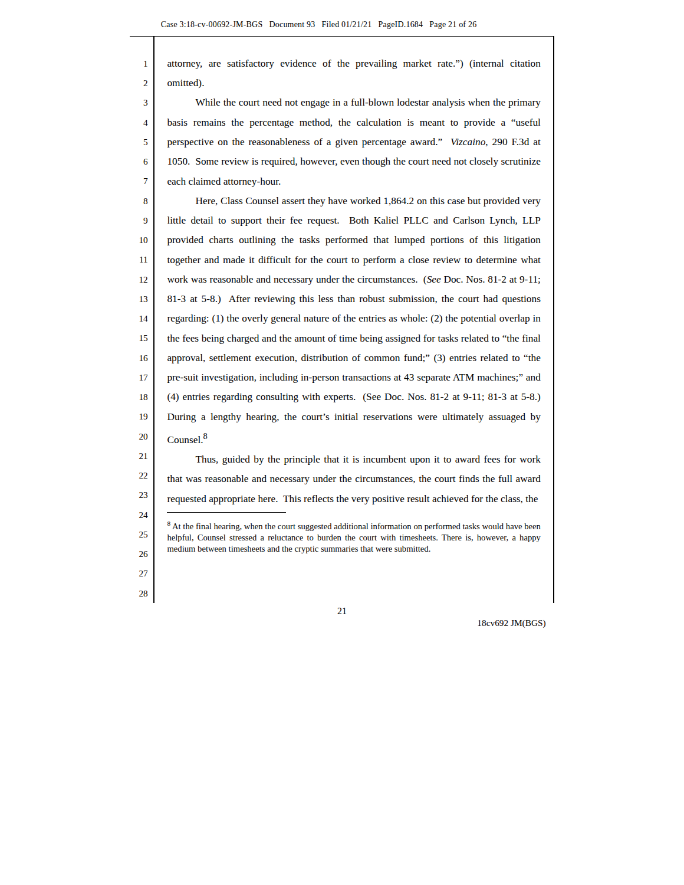Case 3:18-cv-00692-JM-BGS Document 93 Filed 01/21/21 PageID.1684 Page 21 of 26
1
2
3
4
5
6
7
8
9
10
11
12
13
14
15
16
17
18
19
20
21
22
23
24
25
26
27
28
attorney, are satisfactory evidence of the prevailing market rate.”) (internal citation omitted).
While the court need not engage in a full-blown lodestar analysis when the primary basis remains the percentage method, the calculation is meant to provide a “useful perspective on the reasonableness of a given percentage award.” Vizcaino, 290 F.3d at 1050. Some review is required, however, even though the court need not closely scrutinize each claimed attorney-hour.
Here, Class Counsel assert they have worked 1,864.2 on this case but provided very little detail to support their fee request. Both Kaliel PLLC and Carlson Lynch, LLP provided charts outlining the tasks performed that lumped portions of this litigation together and made it difficult for the court to perform a close review to determine what work was reasonable and necessary under the circumstances. (See Doc. Nos. 81-2 at 9-11; 81-3 at 5-8.) After reviewing this less than robust submission, the court had questions regarding: (1) the overly general nature of the entries as whole: (2) the potential overlap in the fees being charged and the amount of time being assigned for tasks related to “the final approval, settlement execution, distribution of common fund;” (3) entries related to “the pre-suit investigation, including in-person transactions at 43 separate ATM machines;” and (4) entries regarding consulting with experts. (See Doc. Nos. 81-2 at 9-11; 81-3 at 5-8.) During a lengthy hearing, the court’s initial reservations were ultimately assuaged by Counsel.8
Thus, guided by the principle that it is incumbent upon it to award fees for work that was reasonable and necessary under the circumstances, the court finds the full award requested appropriate here. This reflects the very positive result achieved for the class, the
8 At the final hearing, when the court suggested additional information on performed tasks would have been helpful, Counsel stressed a reluctance to burden the court with timesheets. There is, however, a happy medium between timesheets and the cryptic summaries that were submitted.
21
18cv692 JM(BGS)